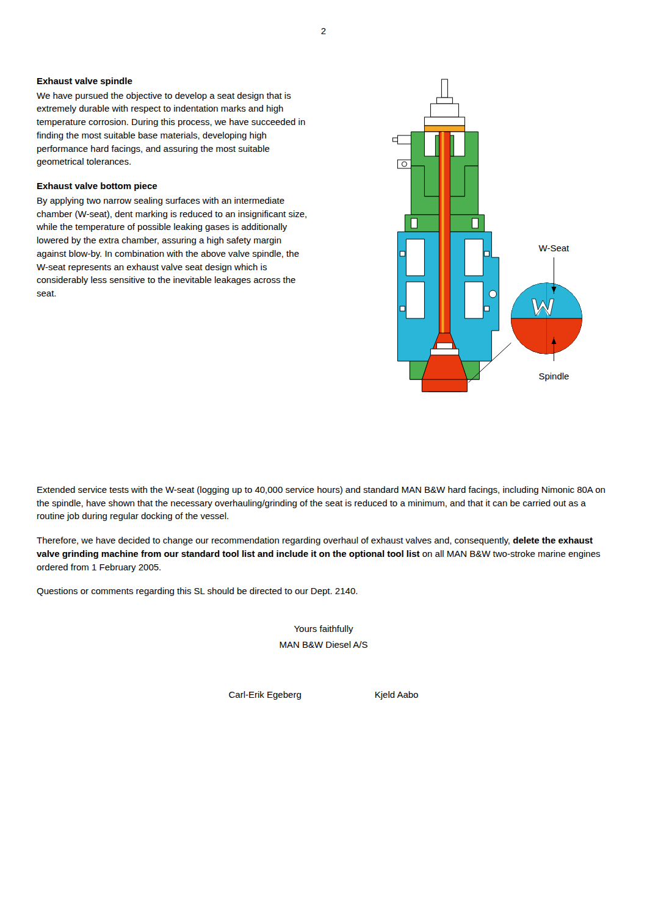2
Exhaust valve spindle
We have pursued the objective to develop a seat design that is extremely durable with respect to indentation marks and high temperature corrosion. During this process, we have succeeded in finding the most suitable base materials, developing high performance hard facings, and assuring the most suitable geometrical tolerances.
Exhaust valve bottom piece
By applying two narrow sealing surfaces with an intermediate chamber (W-seat), dent marking is reduced to an insignificant size, while the temperature of possible leaking gases is additionally lowered by the extra chamber, assuring a high safety margin against blow-by. In combination with the above valve spindle, the W-seat represents an exhaust valve seat design which is considerably less sensitive to the inevitable leakages across the seat.
W-Seat Spindle
Extended service tests with the W-seat (logging up to 40,000 service hours) and standard MAN B&W hard facings, including Nimonic 80A on the spindle, have shown that the necessary overhauling/grinding of the seat is reduced to a minimum, and that it can be carried out as a routine job during regular docking of the vessel.
Therefore, we have decided to change our recommendation regarding overhaul of exhaust valves and, consequently, delete the exhaust valve grinding machine from our standard tool list and include it on the optional tool list on all MAN B&W two-stroke marine engines ordered from 1 February 2005.
Questions or comments regarding this SL should be directed to our Dept. 2140.
Yours faithfully
MAN B&W Diesel A/S
Carl-Erik Egeberg
Kjeld Aabo